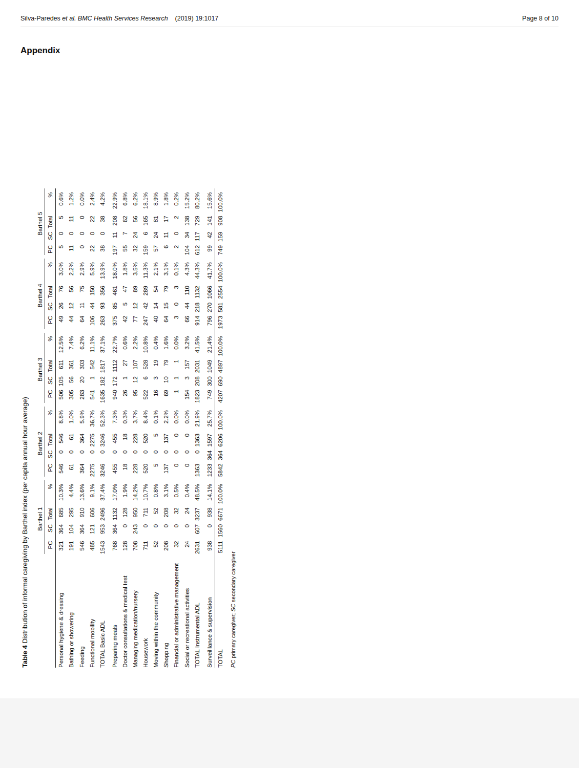Silva-Paredes et al. BMC Health Services Research (2019) 19:1017
Page 8 of 10
Appendix
Table 4 Distribution of informal caregiving by Barthel index (per capita annual hour average)
Distribution of informal caregiving by Barthel index (per capita annual hour average)
| | Barthel 1 | | Barthel 2 | | Barthel 3 | | Barthel 4 | | Barthel 5 |
| --- | --- | --- | --- | --- | --- | --- | --- | --- | --- |
| | PC | SC | Total | % | | PC | SC | Total | % | | PC | SC | Total | % | | PC | SC | Total | % | | PC | SC | Total | % |
| Personal hygiene & dressing | 321 | 364 | 685 | 10.3% | | 546 | 0 | 546 | 8.8% | | 506 | 105 | 611 | 12.5% | | 49 | 26 | 76 | 3.0% | | 5 | 0 | 5 | 0.6% |
| Bathing or showering | 191 | 104 | 295 | 4.4% | | 61 | 0 | 61 | 1.0% | | 305 | 56 | 361 | 7.4% | | 44 | 12 | 56 | 2.2% | | 11 | 0 | 11 | 1.2% |
| Feeding | 546 | 364 | 910 | 13.6% | | 364 | 0 | 364 | 5.9% | | 283 | 20 | 303 | 6.2% | | 64 | 11 | 75 | 2.9% | | 0 | 0 | 0 | 0.0% |
| Functional mobility | 485 | 121 | 606 | 9.1% | | 2275 | 0 | 2275 | 36.7% | | 541 | 1 | 542 | 11.1% | | 106 | 44 | 150 | 5.9% | | 22 | 0 | 22 | 2.4% |
| TOTAL Basic ADL | 1543 | 953 | 2496 | 37.4% | | 3246 | 0 | 3246 | 52.3% | | 1635 | 182 | 1817 | 37.1% | | 263 | 93 | 356 | 13.9% | | 38 | 0 | 38 | 4.2% |
| Preparing meals | 768 | 364 | 1132 | 17.0% | | 455 | 0 | 455 | 7.3% | | 940 | 172 | 1112 | 22.7% | | 375 | 85 | 461 | 18.0% | | 197 | 11 | 208 | 22.9% |
| Doctor consultations & medical test | 128 | 0 | 128 | 1.9% | | 18 | 0 | 18 | 0.3% | | 26 | 1 | 27 | 0.6% | | 42 | 5 | 47 | 1.8% | | 55 | 7 | 62 | 6.8% |
| Managing medication/nursery | 708 | 243 | 950 | 14.2% | | 228 | 0 | 228 | 3.7% | | 95 | 12 | 107 | 2.2% | | 77 | 12 | 89 | 3.5% | | 32 | 24 | 56 | 6.2% |
| Housework | 711 | 0 | 711 | 10.7% | | 520 | 0 | 520 | 8.4% | | 522 | 6 | 528 | 10.8% | | 247 | 42 | 289 | 11.3% | | 159 | 6 | 165 | 18.1% |
| Moving within the community | 52 | 0 | 52 | 0.8% | | 5 | 0 | 5 | 0.1% | | 16 | 3 | 19 | 0.4% | | 40 | 14 | 54 | 2.1% | | 57 | 24 | 81 | 8.9% |
| Shopping | 208 | 0 | 208 | 3.1% | | 137 | 0 | 137 | 2.2% | | 69 | 10 | 79 | 1.6% | | 64 | 15 | 79 | 3.1% | | 6 | 11 | 17 | 1.8% |
| Financial or administrative management | 32 | 0 | 32 | 0.5% | | 0 | 0 | 0 | 0.0% | | 1 | 1 | 1 | 0.0% | | 3 | 0 | 3 | 0.1% | | 2 | 0 | 2 | 0.2% |
| Social or recreational activities | 24 | 0 | 24 | 0.4% | | 0 | 0 | 0 | 0.0% | | 154 | 3 | 157 | 3.2% | | 66 | 44 | 110 | 4.3% | | 104 | 34 | 138 | 15.2% |
| TOTAL Instrumental ADL | 2631 | 607 | 3237 | 48.5% | | 1363 | 0 | 1363 | 21.9% | | 1823 | 208 | 2031 | 41.5% | | 914 | 218 | 1132 | 44.3% | | 612 | 117 | 729 | 80.2% |
| Surveilllance & supervision | 938 | 0 | 938 | 14.1% | | 1233 | 364 | 1597 | 25.7% | | 749 | 300 | 1049 | 21.4% | | 796 | 270 | 1066 | 41.7% | | 99 | 42 | 141 | 15.6% |
| TOTAL | 5111 | 1560 | 6671 | 100.0% | | 5842 | 364 | 6206 | 100.0% | | 4207 | 690 | 4897 | 100.0% | | 1973 | 581 | 2554 | 100.0% | | 749 | 159 | 908 | 100.0% |
PC primary caregiver; SC secondary caregiver